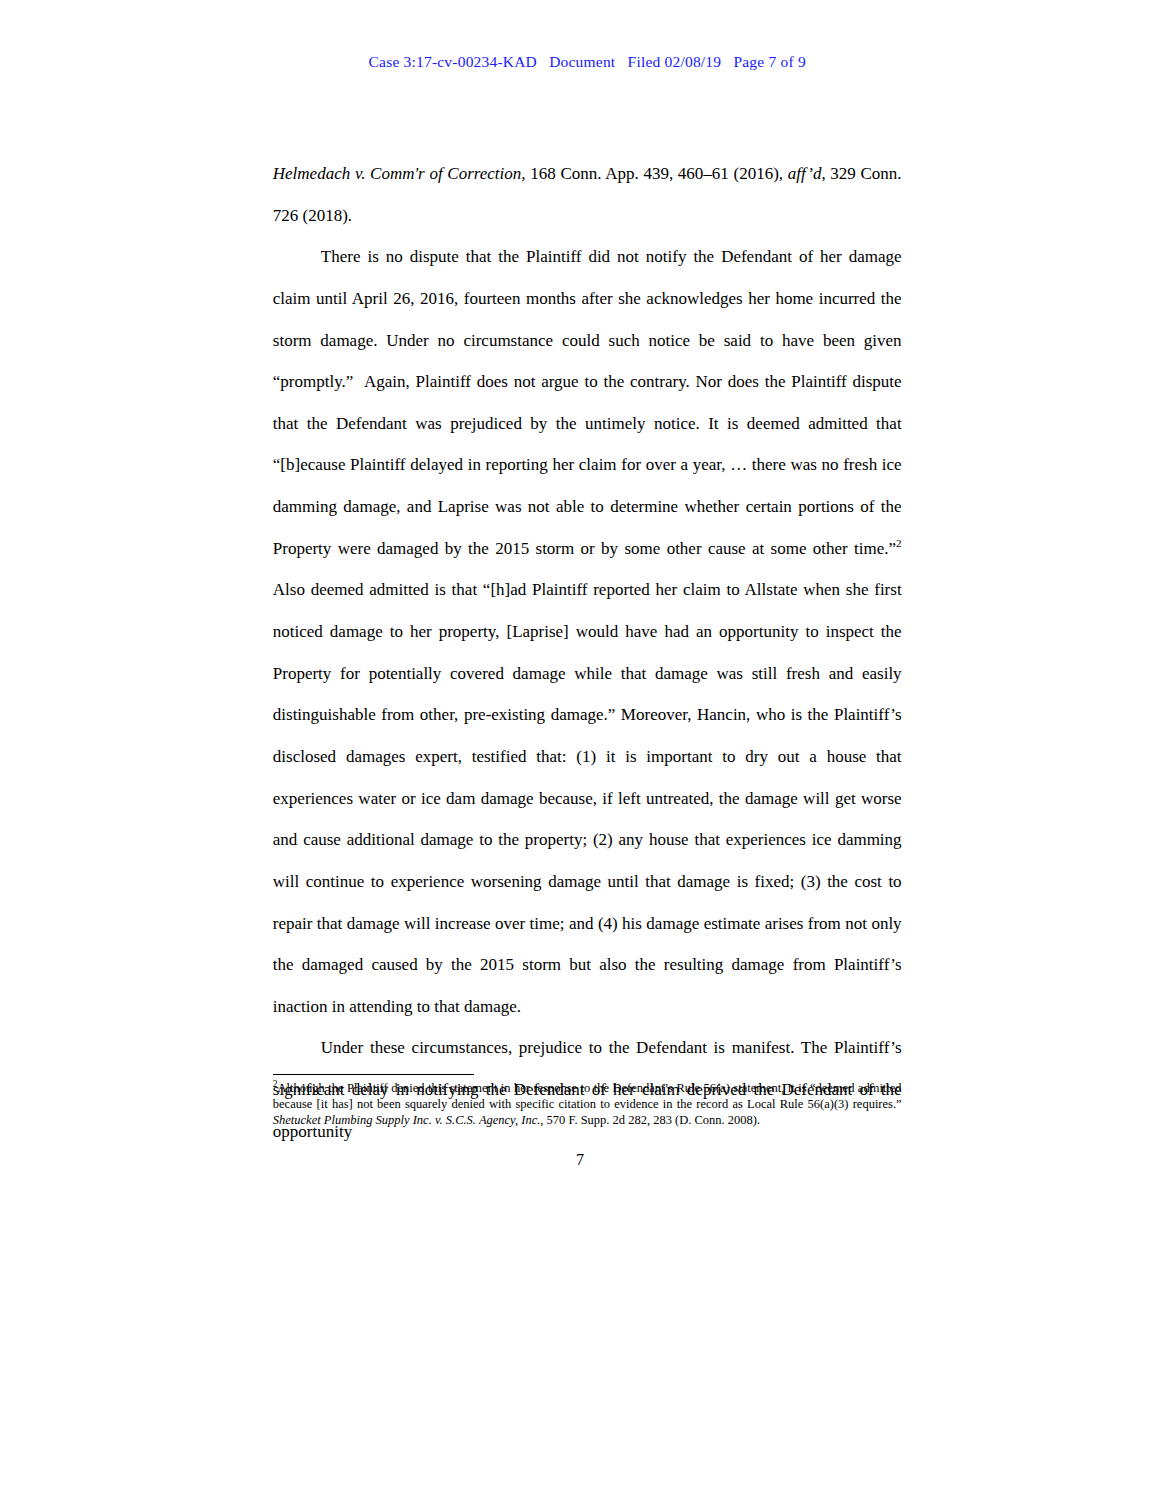Case 3:17-cv-00234-KAD Document Filed 02/08/19 Page 7 of 9
Helmedach v. Comm'r of Correction, 168 Conn. App. 439, 460–61 (2016), aff’d, 329 Conn. 726 (2018).
There is no dispute that the Plaintiff did not notify the Defendant of her damage claim until April 26, 2016, fourteen months after she acknowledges her home incurred the storm damage. Under no circumstance could such notice be said to have been given “promptly.” Again, Plaintiff does not argue to the contrary. Nor does the Plaintiff dispute that the Defendant was prejudiced by the untimely notice. It is deemed admitted that “[b]ecause Plaintiff delayed in reporting her claim for over a year, … there was no fresh ice damming damage, and Laprise was not able to determine whether certain portions of the Property were damaged by the 2015 storm or by some other cause at some other time.”2 Also deemed admitted is that “[h]ad Plaintiff reported her claim to Allstate when she first noticed damage to her property, [Laprise] would have had an opportunity to inspect the Property for potentially covered damage while that damage was still fresh and easily distinguishable from other, pre-existing damage.” Moreover, Hancin, who is the Plaintiff’s disclosed damages expert, testified that: (1) it is important to dry out a house that experiences water or ice dam damage because, if left untreated, the damage will get worse and cause additional damage to the property; (2) any house that experiences ice damming will continue to experience worsening damage until that damage is fixed; (3) the cost to repair that damage will increase over time; and (4) his damage estimate arises from not only the damaged caused by the 2015 storm but also the resulting damage from Plaintiff’s inaction in attending to that damage.
Under these circumstances, prejudice to the Defendant is manifest. The Plaintiff’s significant delay in notifying the Defendant of her claim deprived the Defendant of the opportunity
2Although the Plaintiff denied this statement in her response to the Defendant’s Rule 56(a) statement, it is “deemed admitted because [it has] not been squarely denied with specific citation to evidence in the record as Local Rule 56(a)(3) requires.” Shetucket Plumbing Supply Inc. v. S.C.S. Agency, Inc., 570 F. Supp. 2d 282, 283 (D. Conn. 2008).
7